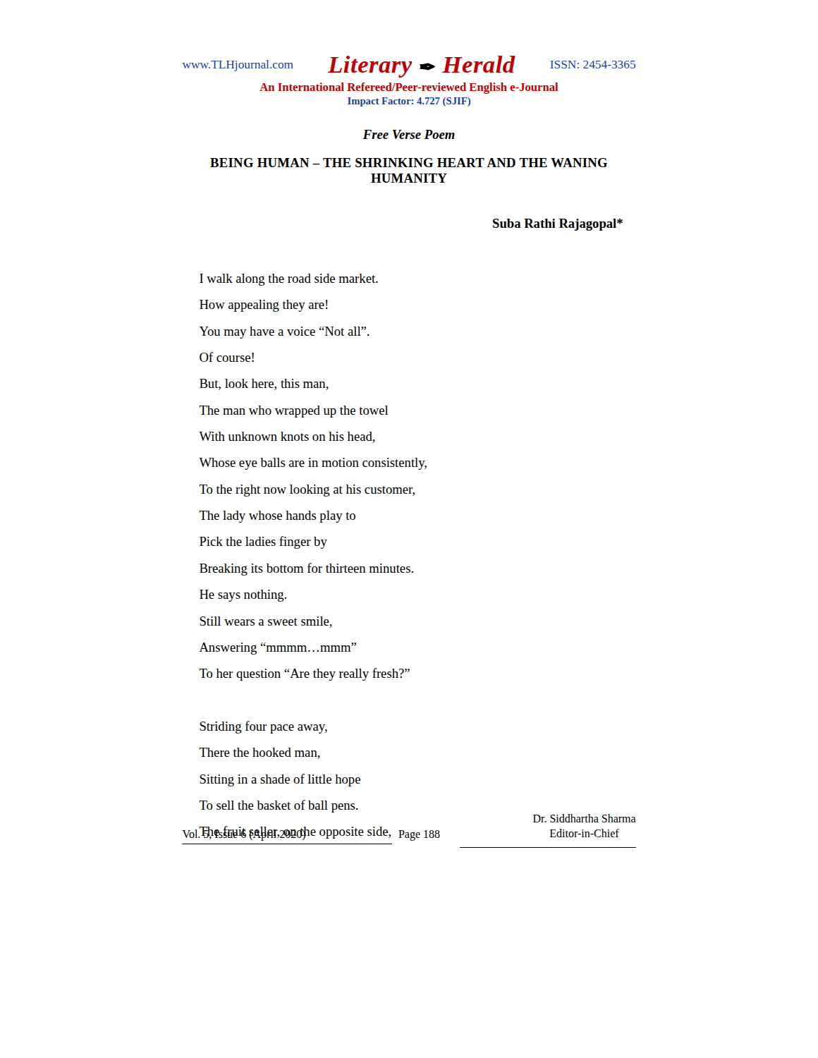www.TLHjournal.com Literary ✒ Herald ISSN: 2454-3365
An International Refereed/Peer-reviewed English e-Journal
Impact Factor: 4.727 (SJIF)
Free Verse Poem
BEING HUMAN – THE SHRINKING HEART AND THE WANING HUMANITY
Suba Rathi Rajagopal*
I walk along the road side market.
How appealing they are!
You may have a voice “Not all”.
Of course!
But, look here, this man,
The man who wrapped up the towel
With unknown knots on his head,
Whose eye balls are in motion consistently,
To the right now looking at his customer,
The lady whose hands play to
Pick the ladies finger by
Breaking its bottom for thirteen minutes.
He says nothing.
Still wears a sweet smile,
Answering “mmmm…mmm”
To her question “Are they really fresh?”
Striding four pace away,
There the hooked man,
Sitting in a shade of little hope
To sell the basket of ball pens.
The fruit seller, on the opposite side,
Vol. 5, Issue 6 (April 2020)
Page 188
Dr. Siddhartha Sharma
Editor-in-Chief